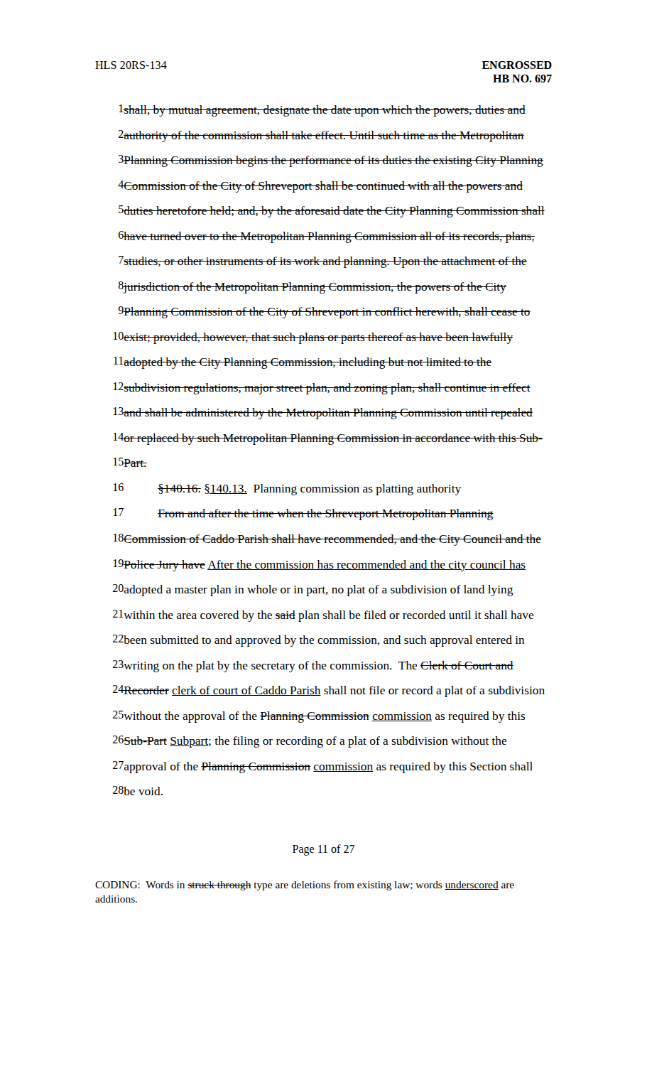HLS 20RS-134
ENGROSSED
HB NO. 697
| 1 | shall, by mutual agreement, designate the date upon which the powers, duties and |
| 2 | authority of the commission shall take effect. Until such time as the Metropolitan |
| 3 | Planning Commission begins the performance of its duties the existing City Planning |
| 4 | Commission of the City of Shreveport shall be continued with all the powers and |
| 5 | duties heretofore held; and, by the aforesaid date the City Planning Commission shall |
| 6 | have turned over to the Metropolitan Planning Commission all of its records, plans, |
| 7 | studies, or other instruments of its work and planning. Upon the attachment of the |
| 8 | jurisdiction of the Metropolitan Planning Commission, the powers of the City |
| 9 | Planning Commission of the City of Shreveport in conflict herewith, shall cease to |
| 10 | exist; provided, however, that such plans or parts thereof as have been lawfully |
| 11 | adopted by the City Planning Commission, including but not limited to the |
| 12 | subdivision regulations, major street plan, and zoning plan, shall continue in effect |
| 13 | and shall be administered by the Metropolitan Planning Commission until repealed |
| 14 | or replaced by such Metropolitan Planning Commission in accordance with this Sub- |
| 15 | Part. |
| 16 | §140.16. §140.13. Planning commission as platting authority |
| 17 | From and after the time when the Shreveport Metropolitan Planning |
| 18 | Commission of Caddo Parish shall have recommended, and the City Council and the |
| 19 | Police Jury have After the commission has recommended and the city council has |
| 20 | adopted a master plan in whole or in part, no plat of a subdivision of land lying |
| 21 | within the area covered by the said plan shall be filed or recorded until it shall have |
| 22 | been submitted to and approved by the commission, and such approval entered in |
| 23 | writing on the plat by the secretary of the commission. The Clerk of Court and |
| 24 | Recorder clerk of court of Caddo Parish shall not file or record a plat of a subdivision |
| 25 | without the approval of the Planning Commission commission as required by this |
| 26 | Sub-Part Subpart ; the filing or recording of a plat of a subdivision without the |
| 27 | approval of the Planning Commission commission as required by this Section shall |
| 28 | be void. |
Page 11 of 27
CODING: Words in struck through type are deletions from existing law; words underscored are additions.